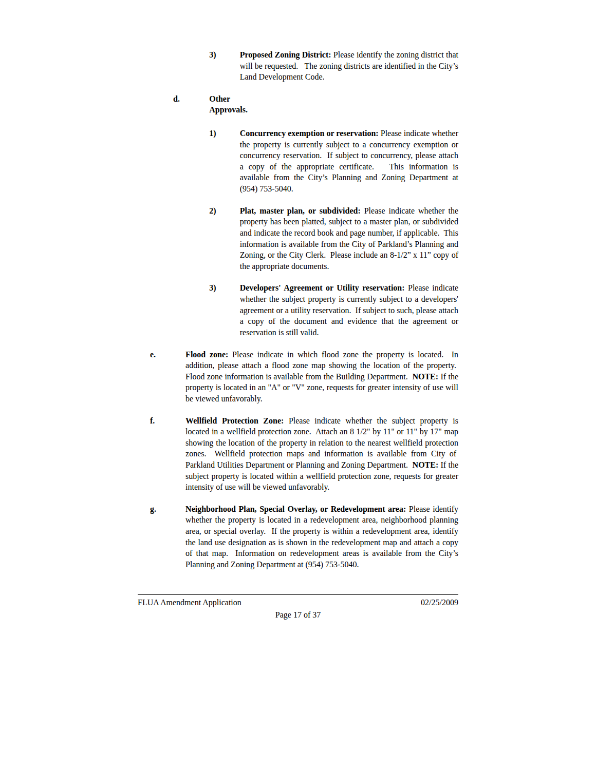3)
Proposed Zoning District: Please identify the zoning district that will be requested. The zoning districts are identified in the City’s Land Development Code.
d.
Other Approvals.
1)
Concurrency exemption or reservation: Please indicate whether the property is currently subject to a concurrency exemption or concurrency reservation. If subject to concurrency, please attach a copy of the appropriate certificate. This information is available from the City’s Planning and Zoning Department at (954) 753-5040.
2)
Plat, master plan, or subdivided: Please indicate whether the property has been platted, subject to a master plan, or subdivided and indicate the record book and page number, if applicable. This information is available from the City of Parkland’s Planning and Zoning, or the City Clerk. Please include an 8-1/2” x 11” copy of the appropriate documents.
3)
Developers' Agreement or Utility reservation: Please indicate whether the subject property is currently subject to a developers' agreement or a utility reservation. If subject to such, please attach a copy of the document and evidence that the agreement or reservation is still valid.
e.
Flood zone: Please indicate in which flood zone the property is located. In addition, please attach a flood zone map showing the location of the property. Flood zone information is available from the Building Department. NOTE: If the property is located in an "A" or "V" zone, requests for greater intensity of use will be viewed unfavorably.
f.
Wellfield Protection Zone: Please indicate whether the subject property is located in a wellfield protection zone. Attach an 8 1/2" by 11" or 11" by 17" map showing the location of the property in relation to the nearest wellfield protection zones. Wellfield protection maps and information is available from City of Parkland Utilities Department or Planning and Zoning Department. NOTE: If the subject property is located within a wellfield protection zone, requests for greater intensity of use will be viewed unfavorably.
g.
Neighborhood Plan, Special Overlay, or Redevelopment area: Please identify whether the property is located in a redevelopment area, neighborhood planning area, or special overlay. If the property is within a redevelopment area, identify the land use designation as is shown in the redevelopment map and attach a copy of that map. Information on redevelopment areas is available from the City’s Planning and Zoning Department at (954) 753-5040.
FLUA Amendment Application 02/25/2009
Page 17 of 37